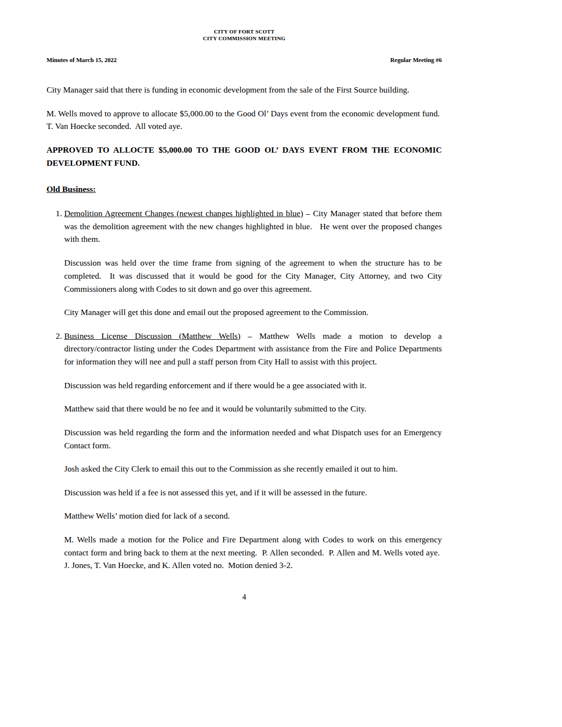CITY OF FORT SCOTT
CITY COMMISSION MEETING
Minutes of March 15, 2022 Regular Meeting #6
City Manager said that there is funding in economic development from the sale of the First Source building.
M. Wells moved to approve to allocate $5,000.00 to the Good Ol’ Days event from the economic development fund. T. Van Hoecke seconded. All voted aye.
Approved to allocte $5,000.00 to the Good Ol’ Days event from the economic development fund.
Old Business:
Demolition Agreement Changes (newest changes highlighted in blue) – City Manager stated that before them was the demolition agreement with the new changes highlighted in blue. He went over the proposed changes with them.
Discussion was held over the time frame from signing of the agreement to when the structure has to be completed. It was discussed that it would be good for the City Manager, City Attorney, and two City Commissioners along with Codes to sit down and go over this agreement.
City Manager will get this done and email out the proposed agreement to the Commission.
Business License Discussion (Matthew Wells) – Matthew Wells made a motion to develop a directory/contractor listing under the Codes Department with assistance from the Fire and Police Departments for information they will nee and pull a staff person from City Hall to assist with this project.
Discussion was held regarding enforcement and if there would be a gee associated with it.
Matthew said that there would be no fee and it would be voluntarily submitted to the City.
Discussion was held regarding the form and the information needed and what Dispatch uses for an Emergency Contact form.
Josh asked the City Clerk to email this out to the Commission as she recently emailed it out to him.
Discussion was held if a fee is not assessed this yet, and if it will be assessed in the future.
Matthew Wells’ motion died for lack of a second.
M. Wells made a motion for the Police and Fire Department along with Codes to work on this emergency contact form and bring back to them at the next meeting. P. Allen seconded. P. Allen and M. Wells voted aye. J. Jones, T. Van Hoecke, and K. Allen voted no. Motion denied 3-2.
4